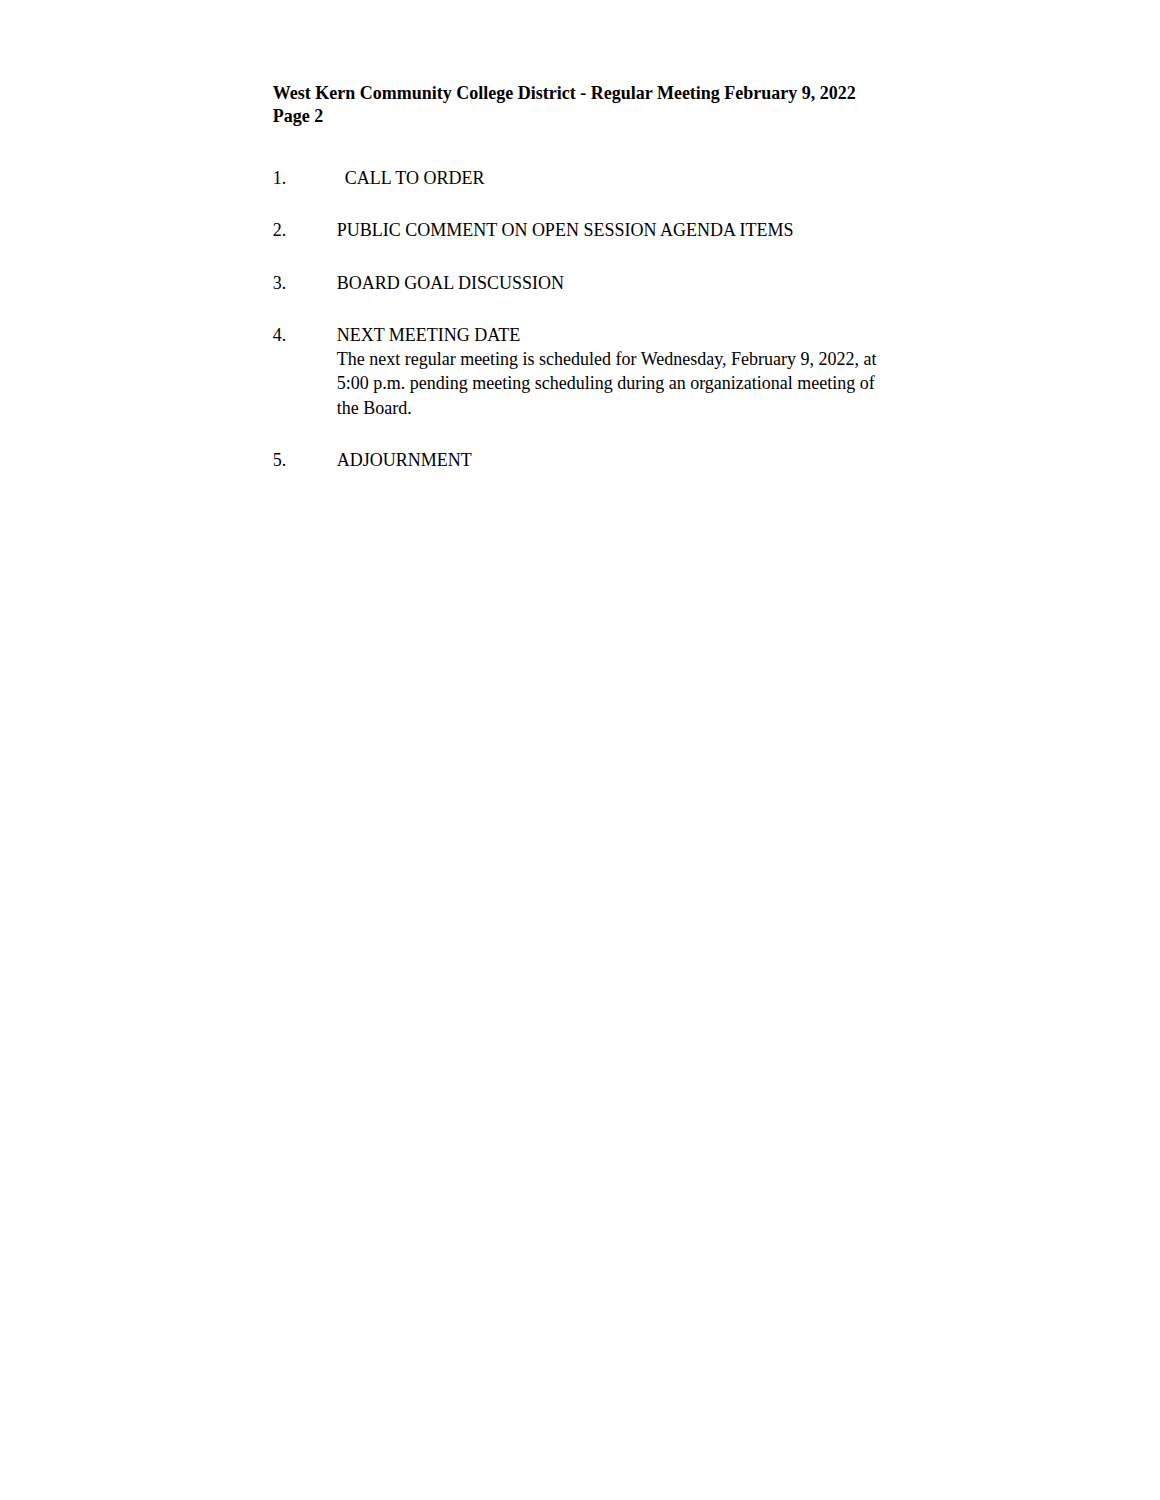West Kern Community College District - Regular Meeting February 9, 2022 Page 2
1.
CALL TO ORDER
2.
PUBLIC COMMENT ON OPEN SESSION AGENDA ITEMS
3.
BOARD GOAL DISCUSSION
4.
NEXT MEETING DATE The next regular meeting is scheduled for Wednesday, February 9, 2022, at 5:00 p.m. pending meeting scheduling during an organizational meeting of the Board.
5.
ADJOURNMENT